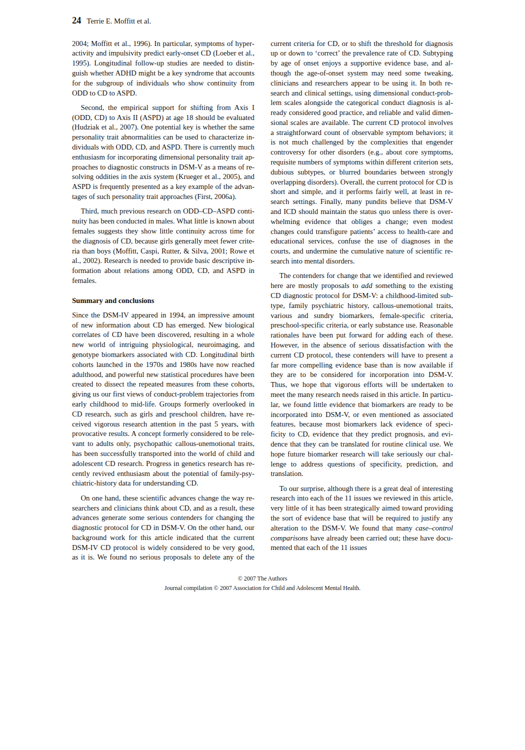24 Terrie E. Moffitt et al.
2004; Moffitt et al., 1996). In particular, symptoms of hyperactivity and impulsivity predict early-onset CD (Loeber et al., 1995). Longitudinal follow-up studies are needed to distinguish whether ADHD might be a key syndrome that accounts for the subgroup of individuals who show continuity from ODD to CD to ASPD.
Second, the empirical support for shifting from Axis I (ODD, CD) to Axis II (ASPD) at age 18 should be evaluated (Hudziak et al., 2007). One potential key is whether the same personality trait abnormalities can be used to characterize individuals with ODD, CD, and ASPD. There is currently much enthusiasm for incorporating dimensional personality trait approaches to diagnostic constructs in DSM-V as a means of resolving oddities in the axis system (Krueger et al., 2005), and ASPD is frequently presented as a key example of the advantages of such personality trait approaches (First, 2006a).
Third, much previous research on ODD–CD–ASPD continuity has been conducted in males. What little is known about females suggests they show little continuity across time for the diagnosis of CD, because girls generally meet fewer criteria than boys (Moffitt, Caspi, Rutter, & Silva, 2001; Rowe et al., 2002). Research is needed to provide basic descriptive information about relations among ODD, CD, and ASPD in females.
Summary and conclusions
Since the DSM-IV appeared in 1994, an impressive amount of new information about CD has emerged. New biological correlates of CD have been discovered, resulting in a whole new world of intriguing physiological, neuroimaging, and genotype biomarkers associated with CD. Longitudinal birth cohorts launched in the 1970s and 1980s have now reached adulthood, and powerful new statistical procedures have been created to dissect the repeated measures from these cohorts, giving us our first views of conduct-problem trajectories from early childhood to mid-life. Groups formerly overlooked in CD research, such as girls and preschool children, have received vigorous research attention in the past 5 years, with provocative results. A concept formerly considered to be relevant to adults only, psychopathic callous-unemotional traits, has been successfully transported into the world of child and adolescent CD research. Progress in genetics research has recently revived enthusiasm about the potential of family-psychiatric-history data for understanding CD.
On one hand, these scientific advances change the way researchers and clinicians think about CD, and as a result, these advances generate some serious contenders for changing the diagnostic protocol for CD in DSM-V. On the other hand, our background work for this article indicated that the current DSM-IV CD protocol is widely considered to be very good, as it is. We found no serious proposals to delete any of the current criteria for CD, or to shift the threshold for diagnosis up or down to ‘correct’ the prevalence rate of CD. Subtyping by age of onset enjoys a supportive evidence base, and although the age-of-onset system may need some tweaking, clinicians and researchers appear to be using it. In both research and clinical settings, using dimensional conduct-problem scales alongside the categorical conduct diagnosis is already considered good practice, and reliable and valid dimensional scales are available. The current CD protocol involves a straightforward count of observable symptom behaviors; it is not much challenged by the complexities that engender controversy for other disorders (e.g., about core symptoms, requisite numbers of symptoms within different criterion sets, dubious subtypes, or blurred boundaries between strongly overlapping disorders). Overall, the current protocol for CD is short and simple, and it performs fairly well, at least in research settings. Finally, many pundits believe that DSM-V and ICD should maintain the status quo unless there is overwhelming evidence that obliges a change; even modest changes could transfigure patients’ access to health-care and educational services, confuse the use of diagnoses in the courts, and undermine the cumulative nature of scientific research into mental disorders.
The contenders for change that we identified and reviewed here are mostly proposals to add something to the existing CD diagnostic protocol for DSM-V: a childhood-limited subtype, family psychiatric history, callous-unemotional traits, various and sundry biomarkers, female-specific criteria, preschool-specific criteria, or early substance use. Reasonable rationales have been put forward for adding each of these. However, in the absence of serious dissatisfaction with the current CD protocol, these contenders will have to present a far more compelling evidence base than is now available if they are to be considered for incorporation into DSM-V. Thus, we hope that vigorous efforts will be undertaken to meet the many research needs raised in this article. In particular, we found little evidence that biomarkers are ready to be incorporated into DSM-V, or even mentioned as associated features, because most biomarkers lack evidence of specificity to CD, evidence that they predict prognosis, and evidence that they can be translated for routine clinical use. We hope future biomarker research will take seriously our challenge to address questions of specificity, prediction, and translation.
To our surprise, although there is a great deal of interesting research into each of the 11 issues we reviewed in this article, very little of it has been strategically aimed toward providing the sort of evidence base that will be required to justify any alteration to the DSM-V. We found that many case–control comparisons have already been carried out; these have documented that each of the 11 issues
© 2007 The Authors
Journal compilation © 2007 Association for Child and Adolescent Mental Health.